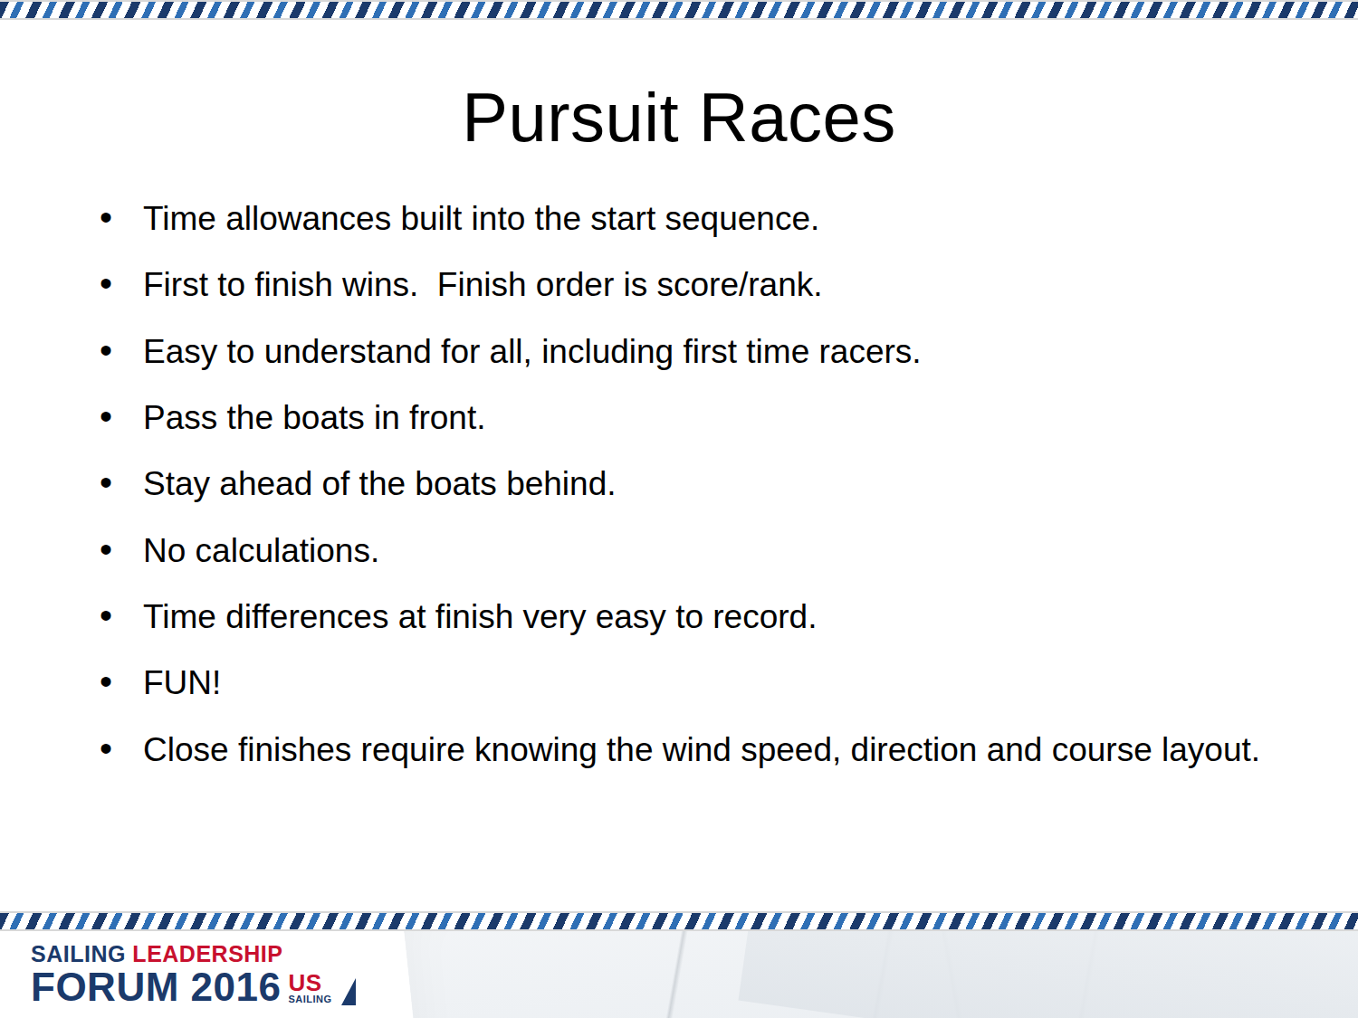Pursuit Races
Time allowances built into the start sequence.
First to finish wins. Finish order is score/rank.
Easy to understand for all, including first time racers.
Pass the boats in front.
Stay ahead of the boats behind.
No calculations.
Time differences at finish very easy to record.
FUN!
Close finishes require knowing the wind speed, direction and course layout.
SAILING LEADERSHIP
FORUM 2016 US SAILING